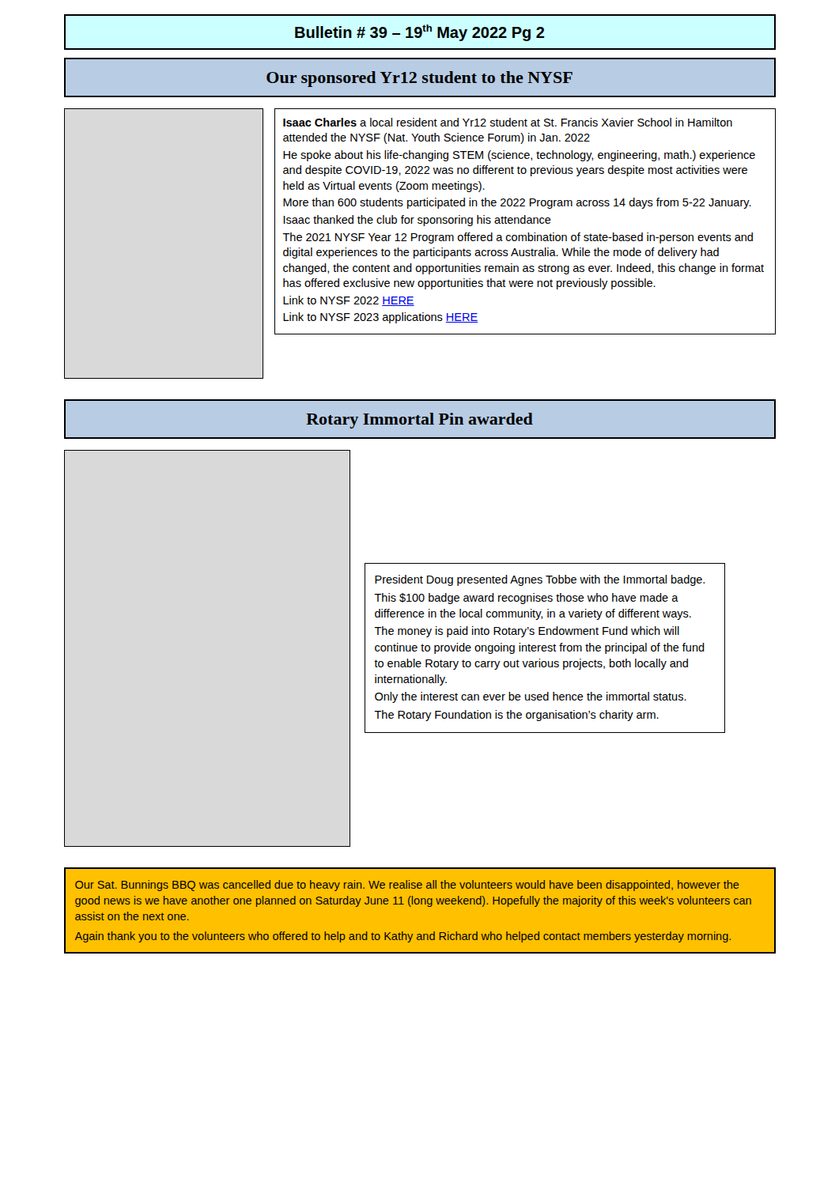Bulletin # 39 – 19th May 2022 Pg 2
Our sponsored Yr12 student to the NYSF
Isaac Charles a local resident and Yr12 student at St. Francis Xavier School in Hamilton attended the NYSF (Nat. Youth Science Forum) in Jan. 2022
He spoke about his life-changing STEM (science, technology, engineering, math.) experience and despite COVID-19, 2022 was no different to previous years despite most activities were held as Virtual events (Zoom meetings).
More than 600 students participated in the 2022 Program across 14 days from 5-22 January.
Isaac thanked the club for sponsoring his attendance
The 2021 NYSF Year 12 Program offered a combination of state-based in-person events and digital experiences to the participants across Australia. While the mode of delivery had changed, the content and opportunities remain as strong as ever. Indeed, this change in format has offered exclusive new opportunities that were not previously possible.
Link to NYSF 2022 HERE
Link to NYSF 2023 applications HERE
Rotary Immortal Pin awarded
President Doug presented Agnes Tobbe with the Immortal badge.
This $100 badge award recognises those who have made a difference in the local community, in a variety of different ways.
The money is paid into Rotary’s Endowment Fund which will continue to provide ongoing interest from the principal of the fund to enable Rotary to carry out various projects, both locally and internationally.
Only the interest can ever be used hence the immortal status.
The Rotary Foundation is the organisation’s charity arm.
Our Sat. Bunnings BBQ was cancelled due to heavy rain. We realise all the volunteers would have been disappointed, however the good news is we have another one planned on Saturday June 11 (long weekend). Hopefully the majority of this week's volunteers can assist on the next one.
Again thank you to the volunteers who offered to help and to Kathy and Richard who helped contact members yesterday morning.